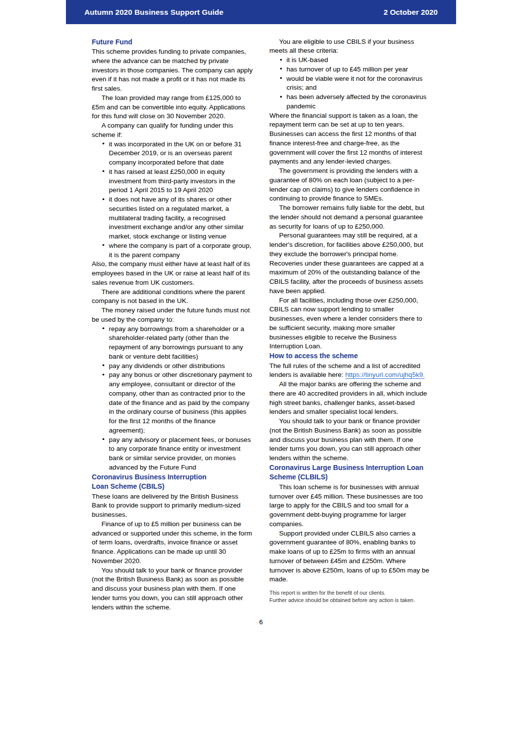Autumn 2020 Business Support Guide
2 October 2020
Future Fund
This scheme provides funding to private companies, where the advance can be matched by private investors in those companies. The company can apply even if it has not made a profit or it has not made its first sales.
The loan provided may range from £125,000 to £5m and can be convertible into equity. Applications for this fund will close on 30 November 2020.
A company can qualify for funding under this scheme if:
it was incorporated in the UK on or before 31 December 2019, or is an overseas parent company incorporated before that date
it has raised at least £250,000 in equity investment from third-party investors in the period 1 April 2015 to 19 April 2020
it does not have any of its shares or other securities listed on a regulated market, a multilateral trading facility, a recognised investment exchange and/or any other similar market, stock exchange or listing venue
where the company is part of a corporate group, it is the parent company
Also, the company must either have at least half of its employees based in the UK or raise at least half of its sales revenue from UK customers.
There are additional conditions where the parent company is not based in the UK.
The money raised under the future funds must not be used by the company to:
repay any borrowings from a shareholder or a shareholder-related party (other than the repayment of any borrowings pursuant to any bank or venture debt facilities)
pay any dividends or other distributions
pay any bonus or other discretionary payment to any employee, consultant or director of the company, other than as contracted prior to the date of the finance and as paid by the company in the ordinary course of business (this applies for the first 12 months of the finance agreement);
pay any advisory or placement fees, or bonuses to any corporate finance entity or investment bank or similar service provider, on monies advanced by the Future Fund
Coronavirus Business Interruption
Loan Scheme (CBILS)
These loans are delivered by the British Business Bank to provide support to primarily medium-sized businesses.
Finance of up to £5 million per business can be advanced or supported under this scheme, in the form of term loans, overdrafts, invoice finance or asset finance. Applications can be made up until 30 November 2020.
You should talk to your bank or finance provider (not the British Business Bank) as soon as possible and discuss your business plan with them. If one lender turns you down, you can still approach other lenders within the scheme.
You are eligible to use CBILS if your business meets all these criteria:
it is UK-based
has turnover of up to £45 million per year
would be viable were it not for the coronavirus crisis; and
has been adversely affected by the coronavirus pandemic
Where the financial support is taken as a loan, the repayment term can be set at up to ten years. Businesses can access the first 12 months of that finance interest-free and charge-free, as the government will cover the first 12 months of interest payments and any lender-levied charges.
The government is providing the lenders with a guarantee of 80% on each loan (subject to a per-lender cap on claims) to give lenders confidence in continuing to provide finance to SMEs.
The borrower remains fully liable for the debt, but the lender should not demand a personal guarantee as security for loans of up to £250,000.
Personal guarantees may still be required, at a lender's discretion, for facilities above £250,000, but they exclude the borrower's principal home. Recoveries under these guarantees are capped at a maximum of 20% of the outstanding balance of the CBILS facility, after the proceeds of business assets have been applied.
For all facilities, including those over £250,000, CBILS can now support lending to smaller businesses, even where a lender considers there to be sufficient security, making more smaller businesses eligible to receive the Business Interruption Loan.
How to access the scheme
The full rules of the scheme and a list of accredited lenders is available here: https://tinyurl.com/ujhq5k9.
All the major banks are offering the scheme and there are 40 accredited providers in all, which include high street banks, challenger banks, asset-based lenders and smaller specialist local lenders.
You should talk to your bank or finance provider (not the British Business Bank) as soon as possible and discuss your business plan with them. If one lender turns you down, you can still approach other lenders within the scheme.
Coronavirus Large Business Interruption Loan Scheme (CLBILS)
This loan scheme is for businesses with annual turnover over £45 million. These businesses are too large to apply for the CBILS and too small for a government debt-buying programme for larger companies.
Support provided under CLBILS also carries a government guarantee of 80%, enabling banks to make loans of up to £25m to firms with an annual turnover of between £45m and £250m. Where turnover is above £250m, loans of up to £50m may be made.
This report is written for the benefit of our clients.
Further advice should be obtained before any action is taken.
6